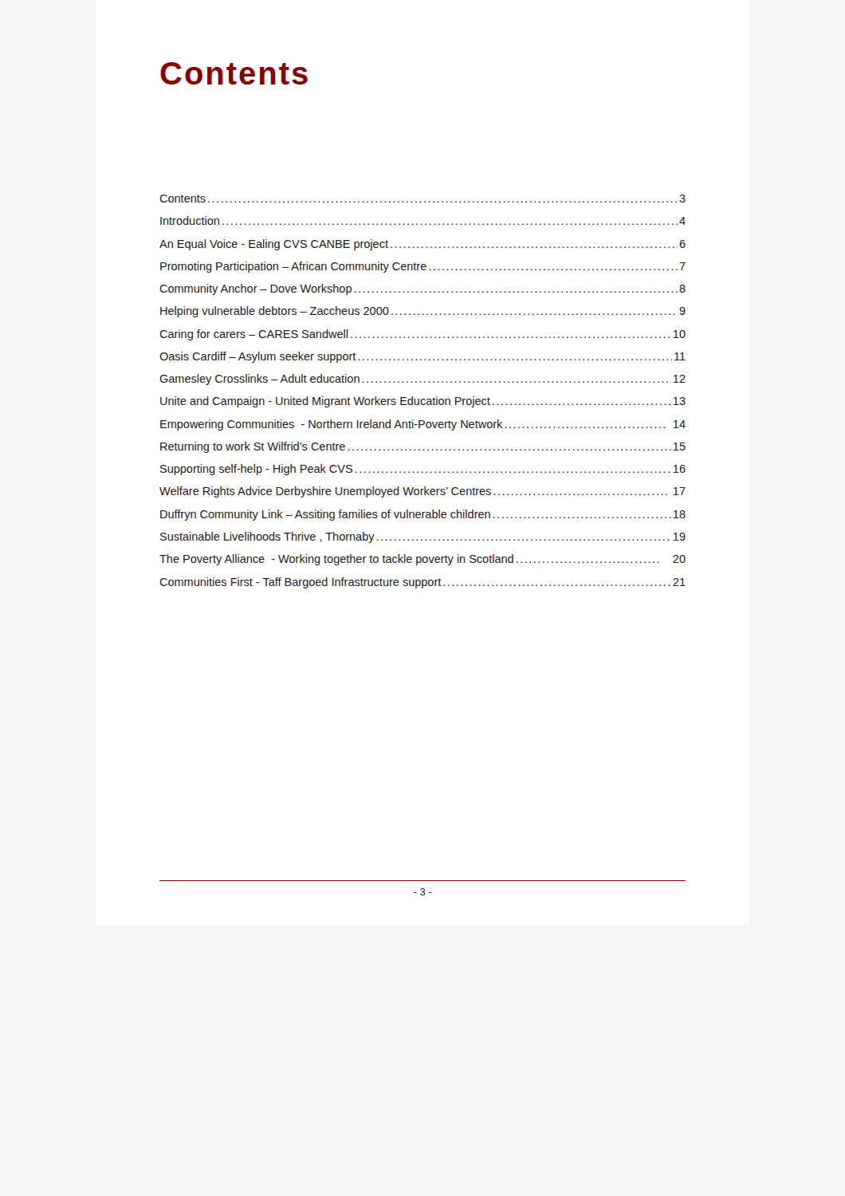Contents
Contents........................................................................................................................... 3
Introduction......................................................................................................................... 4
An Equal Voice - Ealing CVS CANBE project.......................................................................... 6
Promoting Participation – African Community Centre............................................................. 7
Community Anchor – Dove Workshop..................................................................................... 8
Helping vulnerable debtors – Zaccheus 2000........................................................................... 9
Caring for carers – CARES Sandwell..................................................................................... 10
Oasis Cardiff – Asylum seeker support.................................................................................. 11
Gamesley Crosslinks – Adult education................................................................................ 12
Unite and Campaign - United Migrant Workers Education Project......................................... 13
Empowering Communities - Northern Ireland Anti-Poverty Network..................................... 14
Returning to work St Wilfrid’s Centre....................................................................................... 15
Supporting self-help - High Peak CVS................................................................................... 16
Welfare Rights Advice Derbyshire Unemployed Workers’ Centres........................................ 17
Duffryn Community Link – Assiting families of vulnerable children......................................... 18
Sustainable Livelihoods Thrive , Thornaby............................................................................. 19
The Poverty Alliance - Working together to tackle poverty in Scotland................................. 20
Communities First - Taff Bargoed Infrastructure support....................................................... 21
- 3 -